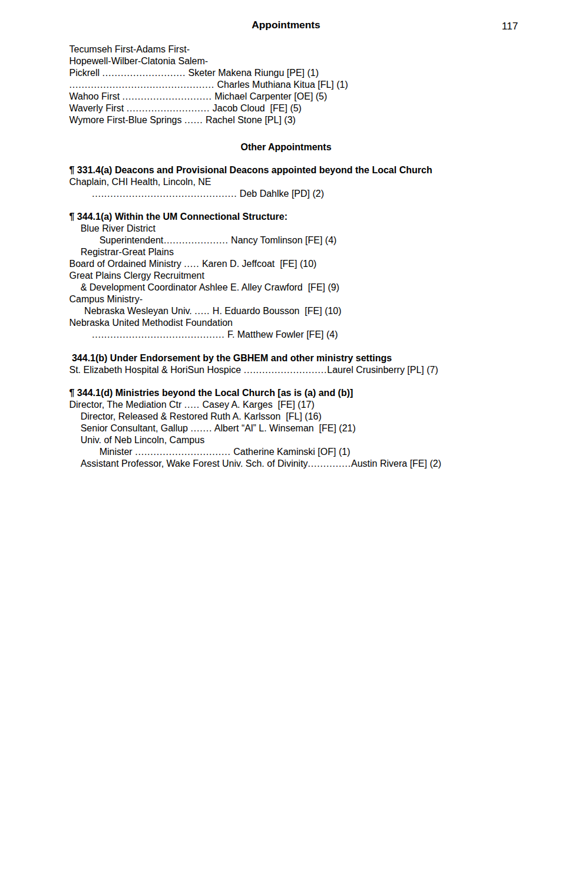Appointments 117
Tecumseh First-Adams First-
Hopewell-Wilber-Clatonia Salem-
Pickrell ........................... Sketer Makena Riungu [PE] (1)
............................................... Charles Muthiana Kitua [FL] (1)
Wahoo First ............................. Michael Carpenter [OE] (5)
Waverly First ........................... Jacob Cloud [FE] (5)
Wymore First-Blue Springs ...... Rachel Stone [PL] (3)
Other Appointments
¶ 331.4(a) Deacons and Provisional Deacons appointed beyond the Local Church
Chaplain, CHI Health, Lincoln, NE
............................................... Deb Dahlke [PD] (2)
¶ 344.1(a) Within the UM Connectional Structure:
Blue River District
Superintendent….................. Nancy Tomlinson [FE] (4)
Registrar-Great Plains
Board of Ordained Ministry ..... Karen D. Jeffcoat [FE] (10)
Great Plains Clergy Recruitment
& Development Coordinator Ashlee E. Alley Crawford [FE] (9)
Campus Ministry-
Nebraska Wesleyan Univ. ..... H. Eduardo Bousson [FE] (10)
Nebraska United Methodist Foundation
........................................... F. Matthew Fowler [FE] (4)
344.1(b) Under Endorsement by the GBHEM and other ministry settings
St. Elizabeth Hospital & HoriSun Hospice ........................... Laurel Crusinberry [PL] (7)
¶ 344.1(d) Ministries beyond the Local Church [as is (a) and (b)]
Director, The Mediation Ctr ..... Casey A. Karges [FE] (17)
Director, Released & Restored Ruth A. Karlsson [FL] (16)
Senior Consultant, Gallup ....... Albert “Al” L. Winseman [FE] (21)
Univ. of Neb Lincoln, Campus
Minister ............................... Catherine Kaminski [OF] (1)
Assistant Professor, Wake Forest Univ. Sch. of Divinity.............. Austin Rivera [FE] (2)